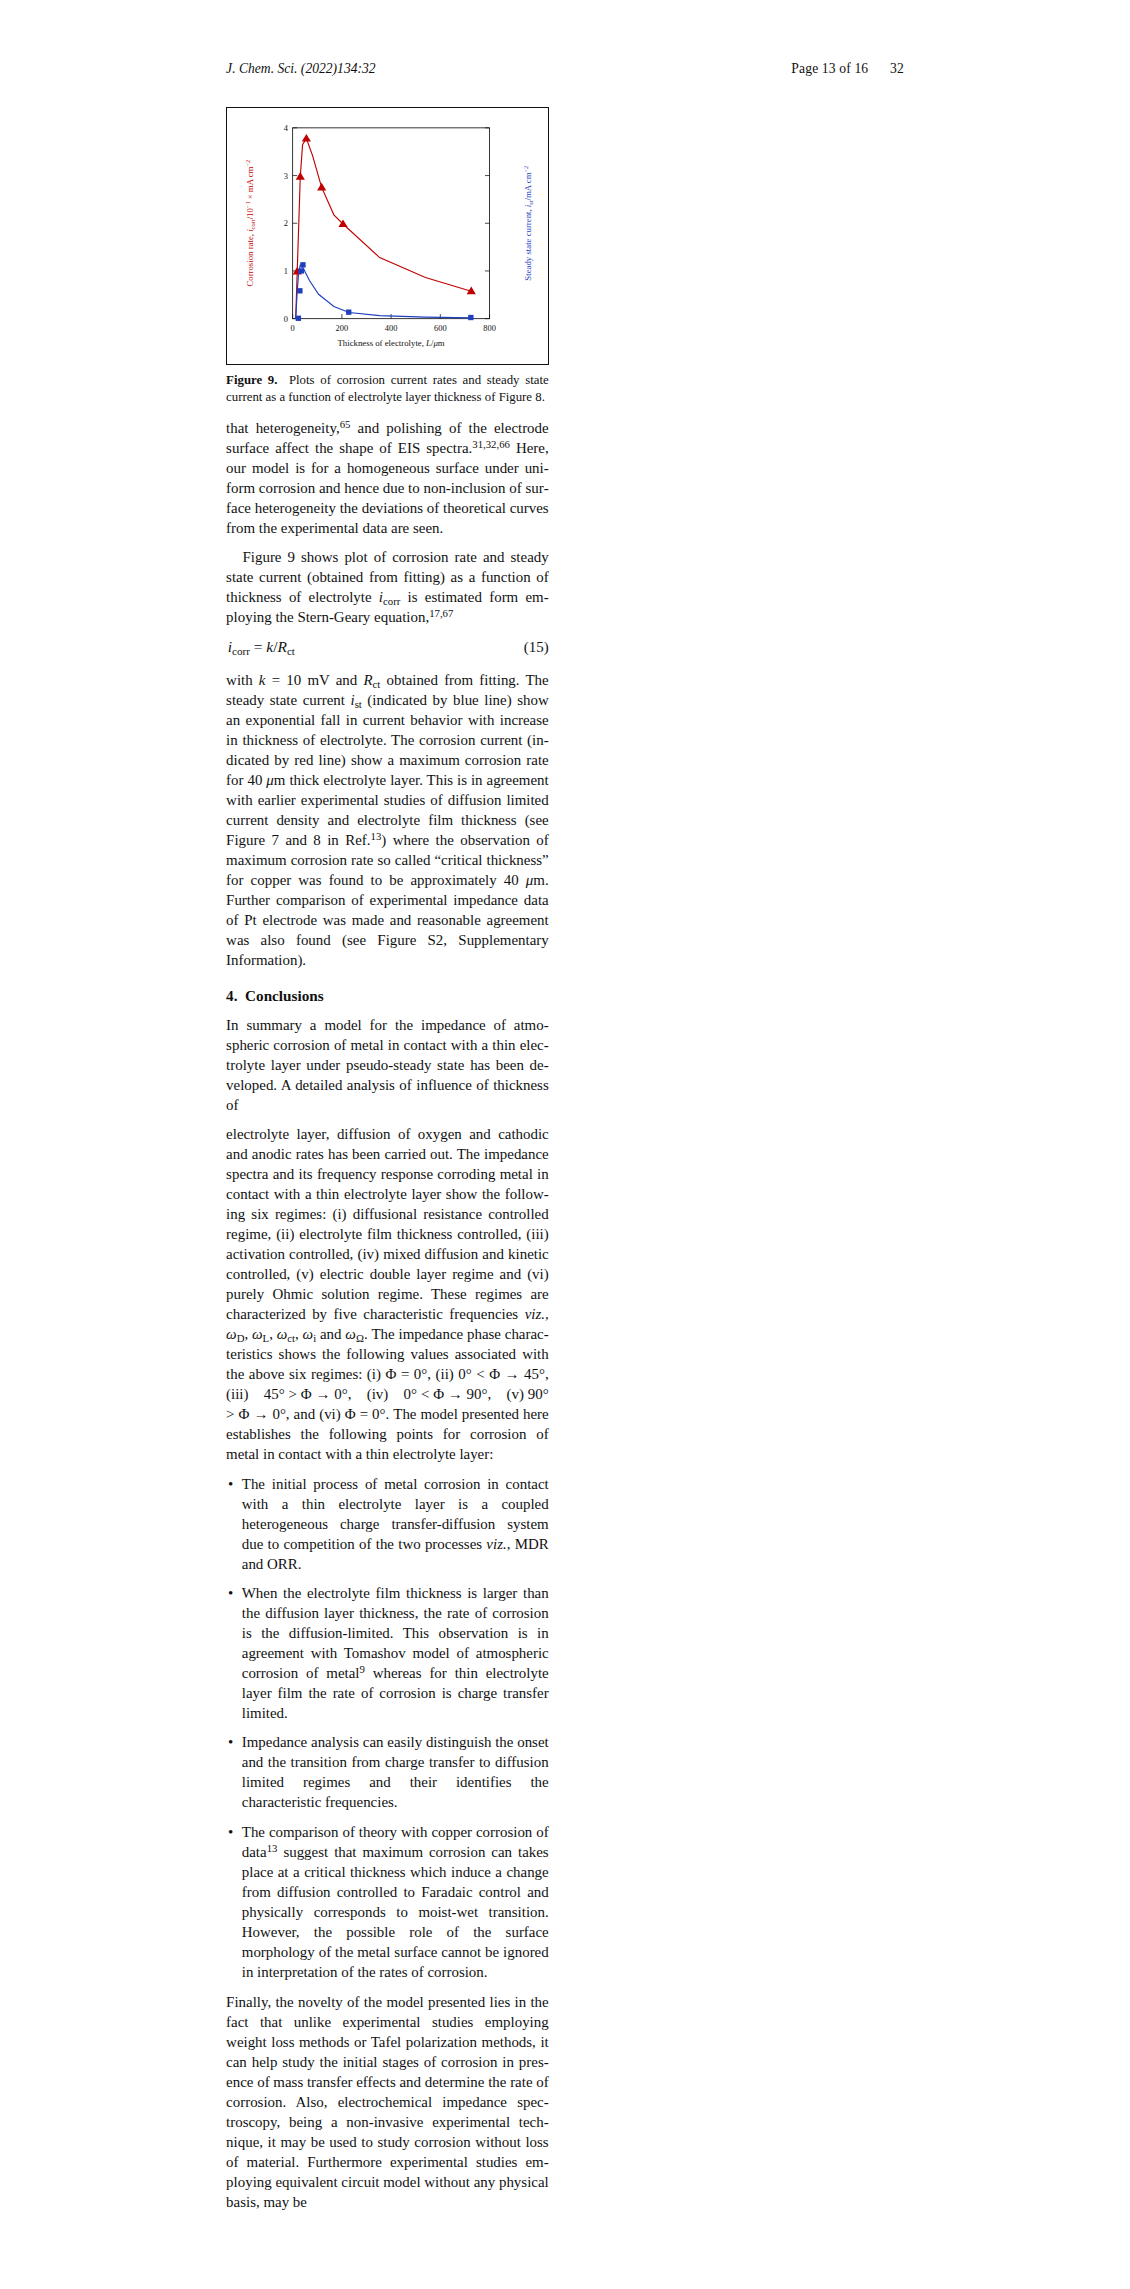J. Chem. Sci. (2022)134:32
Page 13 of 1632
0 1 2 3 4 0 200 400 600 800 Thickness of electrolyte, L/μm Corrosion rate, icorr/10−1 × mA cm−2 Steady state current, ist/mA cm−2
Figure 9. Plots of corrosion current rates and steady state current as a function of electrolyte layer thickness of Figure 8.
that heterogeneity,65 and polishing of the electrode surface affect the shape of EIS spectra.31,32,66 Here, our model is for a homogeneous surface under uniform corrosion and hence due to non-inclusion of surface heterogeneity the deviations of theoretical curves from the experimental data are seen.
Figure 9 shows plot of corrosion rate and steady state current (obtained from fitting) as a function of thickness of electrolyte icorr is estimated form employing the Stern-Geary equation,17,67
icorr = k/Rct
(15)
with k = 10 mV and Rct obtained from fitting. The steady state current ist (indicated by blue line) show an exponential fall in current behavior with increase in thickness of electrolyte. The corrosion current (indicated by red line) show a maximum corrosion rate for 40 μm thick electrolyte layer. This is in agreement with earlier experimental studies of diffusion limited current density and electrolyte film thickness (see Figure 7 and 8 in Ref.13) where the observation of maximum corrosion rate so called “critical thickness” for copper was found to be approximately 40 μm. Further comparison of experimental impedance data of Pt electrode was made and reasonable agreement was also found (see Figure S2, Supplementary Information).
4. Conclusions
In summary a model for the impedance of atmospheric corrosion of metal in contact with a thin electrolyte layer under pseudo-steady state has been developed. A detailed analysis of influence of thickness of
electrolyte layer, diffusion of oxygen and cathodic and anodic rates has been carried out. The impedance spectra and its frequency response corroding metal in contact with a thin electrolyte layer show the following six regimes: (i) diffusional resistance controlled regime, (ii) electrolyte film thickness controlled, (iii) activation controlled, (iv) mixed diffusion and kinetic controlled, (v) electric double layer regime and (vi) purely Ohmic solution regime. These regimes are characterized by five characteristic frequencies viz., ωD, ωL, ωct, ωi and ωΩ. The impedance phase characteristics shows the following values associated with the above six regimes: (i) Φ = 0°, (ii) 0° < Φ → 45°, (iii) 45° > Φ → 0°, (iv) 0° < Φ → 90°, (v) 90° > Φ → 0°, and (vi) Φ = 0°. The model presented here establishes the following points for corrosion of metal in contact with a thin electrolyte layer:
The initial process of metal corrosion in contact with a thin electrolyte layer is a coupled heterogeneous charge transfer-diffusion system due to competition of the two processes viz., MDR and ORR.
When the electrolyte film thickness is larger than the diffusion layer thickness, the rate of corrosion is the diffusion-limited. This observation is in agreement with Tomashov model of atmospheric corrosion of metal9 whereas for thin electrolyte layer film the rate of corrosion is charge transfer limited.
Impedance analysis can easily distinguish the onset and the transition from charge transfer to diffusion limited regimes and their identifies the characteristic frequencies.
The comparison of theory with copper corrosion of data13 suggest that maximum corrosion can takes place at a critical thickness which induce a change from diffusion controlled to Faradaic control and physically corresponds to moist-wet transition. However, the possible role of the surface morphology of the metal surface cannot be ignored in interpretation of the rates of corrosion.
Finally, the novelty of the model presented lies in the fact that unlike experimental studies employing weight loss methods or Tafel polarization methods, it can help study the initial stages of corrosion in presence of mass transfer effects and determine the rate of corrosion. Also, electrochemical impedance spectroscopy, being a non-invasive experimental technique, it may be used to study corrosion without loss of material. Furthermore experimental studies employing equivalent circuit model without any physical basis, may be